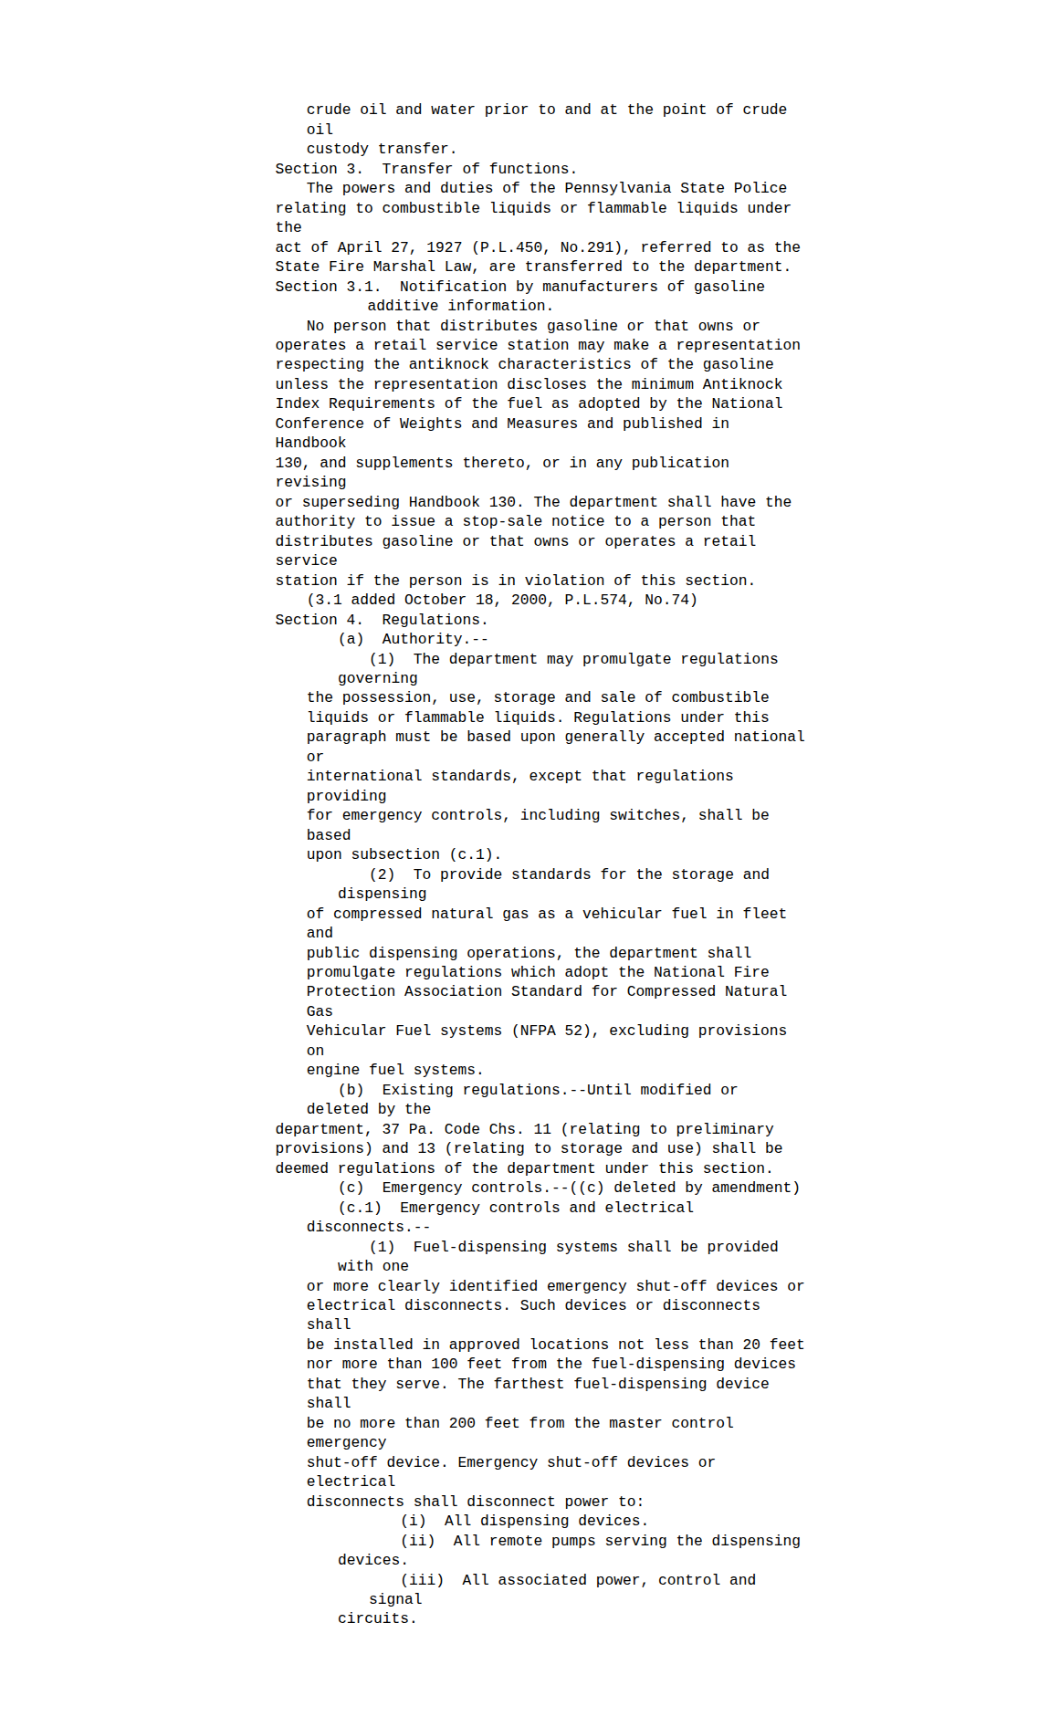crude oil and water prior to and at the point of crude oil
custody transfer.
Section 3. Transfer of functions.
The powers and duties of the Pennsylvania State Police
relating to combustible liquids or flammable liquids under the
act of April 27, 1927 (P.L.450, No.291), referred to as the
State Fire Marshal Law, are transferred to the department.
Section 3.1. Notification by manufacturers of gasoline
additive information.
No person that distributes gasoline or that owns or
operates a retail service station may make a representation
respecting the antiknock characteristics of the gasoline
unless the representation discloses the minimum Antiknock
Index Requirements of the fuel as adopted by the National
Conference of Weights and Measures and published in Handbook
130, and supplements thereto, or in any publication revising
or superseding Handbook 130. The department shall have the
authority to issue a stop-sale notice to a person that
distributes gasoline or that owns or operates a retail service
station if the person is in violation of this section.
(3.1 added October 18, 2000, P.L.574, No.74)
Section 4. Regulations.
(a) Authority.--
(1) The department may promulgate regulations governing
the possession, use, storage and sale of combustible
liquids or flammable liquids. Regulations under this
paragraph must be based upon generally accepted national or
international standards, except that regulations providing
for emergency controls, including switches, shall be based
upon subsection (c.1).
(2) To provide standards for the storage and dispensing
of compressed natural gas as a vehicular fuel in fleet and
public dispensing operations, the department shall
promulgate regulations which adopt the National Fire
Protection Association Standard for Compressed Natural Gas
Vehicular Fuel systems (NFPA 52), excluding provisions on
engine fuel systems.
(b) Existing regulations.--Until modified or deleted by the
department, 37 Pa. Code Chs. 11 (relating to preliminary
provisions) and 13 (relating to storage and use) shall be
deemed regulations of the department under this section.
(c) Emergency controls.--((c) deleted by amendment)
(c.1) Emergency controls and electrical disconnects.--
(1) Fuel-dispensing systems shall be provided with one
or more clearly identified emergency shut-off devices or
electrical disconnects. Such devices or disconnects shall
be installed in approved locations not less than 20 feet
nor more than 100 feet from the fuel-dispensing devices
that they serve. The farthest fuel-dispensing device shall
be no more than 200 feet from the master control emergency
shut-off device. Emergency shut-off devices or electrical
disconnects shall disconnect power to:
(i) All dispensing devices.
(ii) All remote pumps serving the dispensing
devices.
(iii) All associated power, control and signal
circuits.